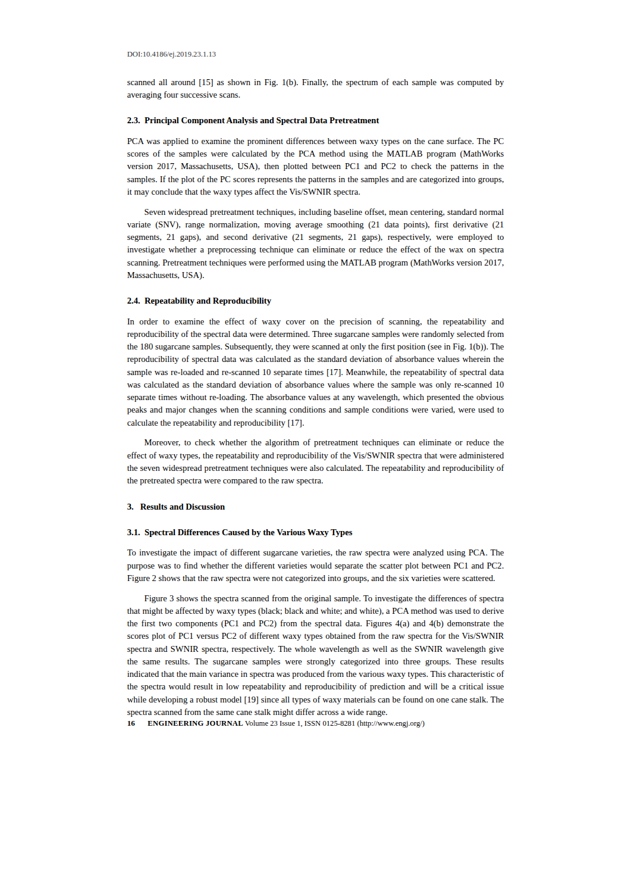DOI:10.4186/ej.2019.23.1.13
scanned all around [15] as shown in Fig. 1(b). Finally, the spectrum of each sample was computed by averaging four successive scans.
2.3. Principal Component Analysis and Spectral Data Pretreatment
PCA was applied to examine the prominent differences between waxy types on the cane surface. The PC scores of the samples were calculated by the PCA method using the MATLAB program (MathWorks version 2017, Massachusetts, USA), then plotted between PC1 and PC2 to check the patterns in the samples. If the plot of the PC scores represents the patterns in the samples and are categorized into groups, it may conclude that the waxy types affect the Vis/SWNIR spectra.
Seven widespread pretreatment techniques, including baseline offset, mean centering, standard normal variate (SNV), range normalization, moving average smoothing (21 data points), first derivative (21 segments, 21 gaps), and second derivative (21 segments, 21 gaps), respectively, were employed to investigate whether a preprocessing technique can eliminate or reduce the effect of the wax on spectra scanning. Pretreatment techniques were performed using the MATLAB program (MathWorks version 2017, Massachusetts, USA).
2.4. Repeatability and Reproducibility
In order to examine the effect of waxy cover on the precision of scanning, the repeatability and reproducibility of the spectral data were determined. Three sugarcane samples were randomly selected from the 180 sugarcane samples. Subsequently, they were scanned at only the first position (see in Fig. 1(b)). The reproducibility of spectral data was calculated as the standard deviation of absorbance values wherein the sample was re-loaded and re-scanned 10 separate times [17]. Meanwhile, the repeatability of spectral data was calculated as the standard deviation of absorbance values where the sample was only re-scanned 10 separate times without re-loading. The absorbance values at any wavelength, which presented the obvious peaks and major changes when the scanning conditions and sample conditions were varied, were used to calculate the repeatability and reproducibility [17].
Moreover, to check whether the algorithm of pretreatment techniques can eliminate or reduce the effect of waxy types, the repeatability and reproducibility of the Vis/SWNIR spectra that were administered the seven widespread pretreatment techniques were also calculated. The repeatability and reproducibility of the pretreated spectra were compared to the raw spectra.
3. Results and Discussion
3.1. Spectral Differences Caused by the Various Waxy Types
To investigate the impact of different sugarcane varieties, the raw spectra were analyzed using PCA. The purpose was to find whether the different varieties would separate the scatter plot between PC1 and PC2. Figure 2 shows that the raw spectra were not categorized into groups, and the six varieties were scattered.
Figure 3 shows the spectra scanned from the original sample. To investigate the differences of spectra that might be affected by waxy types (black; black and white; and white), a PCA method was used to derive the first two components (PC1 and PC2) from the spectral data. Figures 4(a) and 4(b) demonstrate the scores plot of PC1 versus PC2 of different waxy types obtained from the raw spectra for the Vis/SWNIR spectra and SWNIR spectra, respectively. The whole wavelength as well as the SWNIR wavelength give the same results. The sugarcane samples were strongly categorized into three groups. These results indicated that the main variance in spectra was produced from the various waxy types. This characteristic of the spectra would result in low repeatability and reproducibility of prediction and will be a critical issue while developing a robust model [19] since all types of waxy materials can be found on one cane stalk. The spectra scanned from the same cane stalk might differ across a wide range.
16 ENGINEERING JOURNAL Volume 23 Issue 1, ISSN 0125-8281 (http://www.engj.org/)